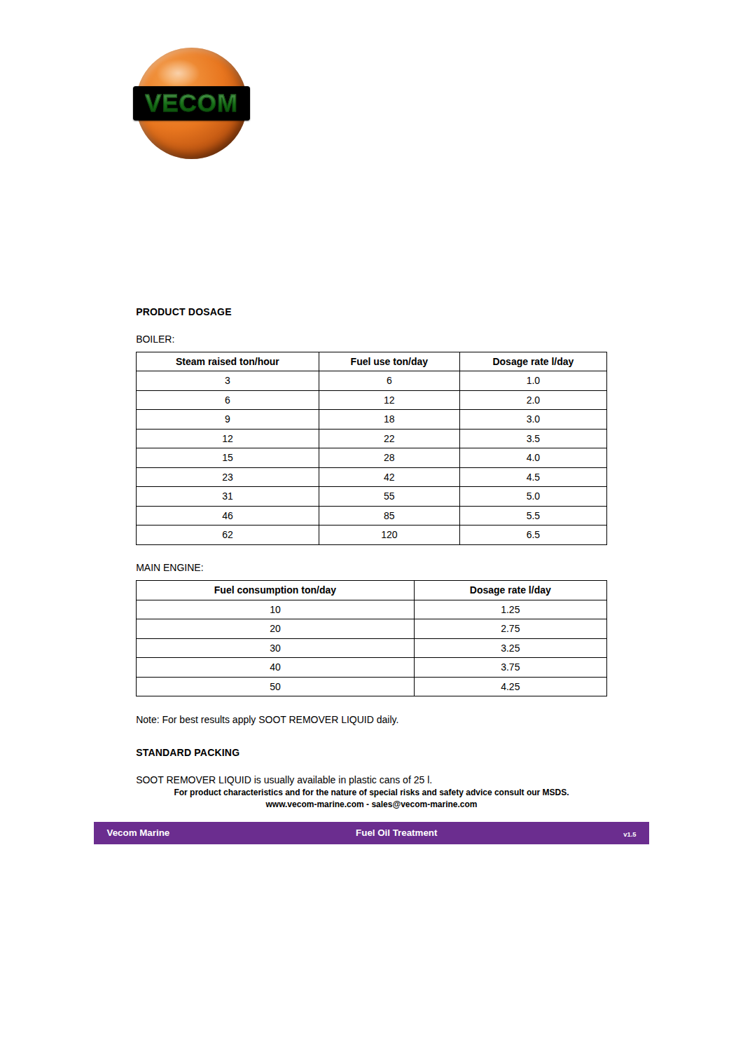VECOM
PRODUCT DOSAGE
BOILER:
| Steam raised ton/hour | Fuel use ton/day | Dosage rate l/day |
| --- | --- | --- |
| 3 | 6 | 1.0 |
| 6 | 12 | 2.0 |
| 9 | 18 | 3.0 |
| 12 | 22 | 3.5 |
| 15 | 28 | 4.0 |
| 23 | 42 | 4.5 |
| 31 | 55 | 5.0 |
| 46 | 85 | 5.5 |
| 62 | 120 | 6.5 |
MAIN ENGINE:
| Fuel consumption ton/day | Dosage rate l/day |
| --- | --- |
| 10 | 1.25 |
| 20 | 2.75 |
| 30 | 3.25 |
| 40 | 3.75 |
| 50 | 4.25 |
Note: For best results apply SOOT REMOVER LIQUID daily.
STANDARD PACKING
SOOT REMOVER LIQUID is usually available in plastic cans of 25 l.
For product characteristics and for the nature of special risks and safety advice consult our MSDS.
www.vecom-marine.com - sales@vecom-marine.com
Vecom Marine
Fuel Oil Treatment
v1.5